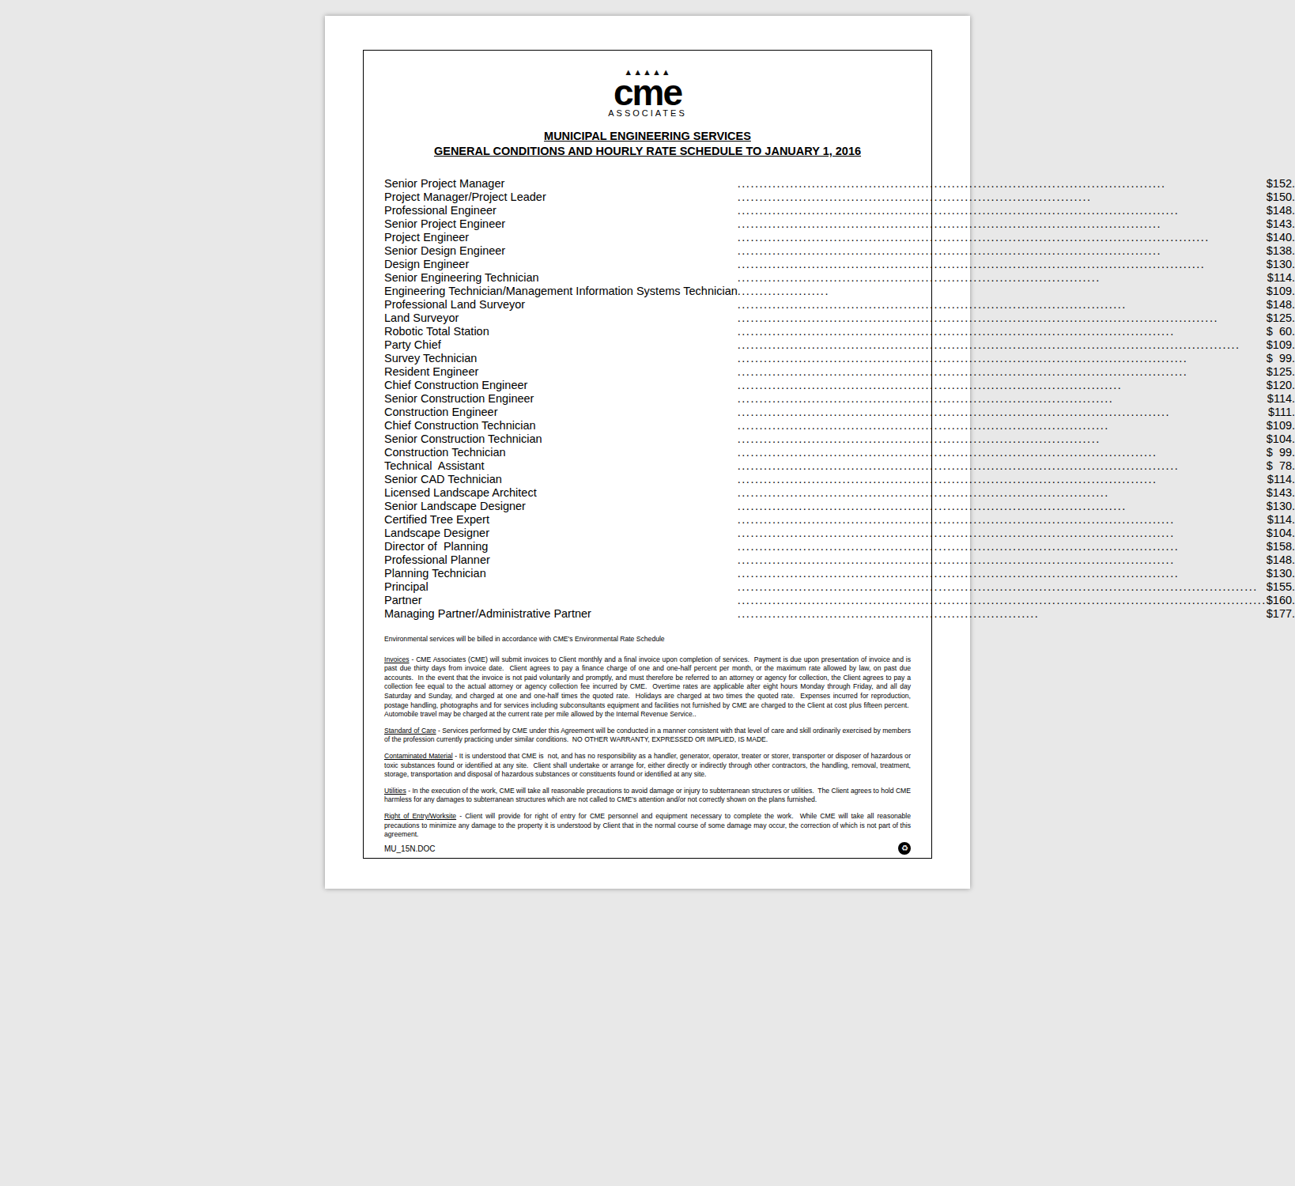▲▲▲▲▲
cme
ASSOCIATES
MUNICIPAL ENGINEERING SERVICES
GENERAL CONDITIONS AND HOURLY RATE SCHEDULE TO JANUARY 1, 2016
| Senior Project Manager | .................................................................................................. | $152.00 Per Hour |
| Project Manager/Project Leader | ................................................................................. | $150.00 Per Hour |
| Professional Engineer | ..................................................................................................... | $148.00 Per Hour |
| Senior Project Engineer | ................................................................................................. | $143.00 Per Hour |
| Project Engineer | ............................................................................................................ | $140.00 Per Hour |
| Senior Design Engineer | ................................................................................................. | $138.00 Per Hour |
| Design Engineer | ........................................................................................................... | $130.00 Per Hour |
| Senior Engineering Technician | ................................................................................... | $114.00 Per Hour |
| Engineering Technician/Management Information Systems Technician | ..................... | $109.00 Per Hour |
| Professional Land Surveyor | ......................................................................................... | $148.00 Per Hour |
| Land Surveyor | .............................................................................................................. | $125.00 Per Hour |
| Robotic Total Station | .................................................................................................... | $ 60.00 Per Hour |
| Party Chief | ................................................................................................................... | $109.00 Per Hour |
| Survey Technician | ....................................................................................................... | $ 99.00 Per Hour |
| Resident Engineer | ....................................................................................................... | $125.00 Per Hour |
| Chief Construction Engineer | ........................................................................................ | $120.00 Per Hour |
| Senior Construction Engineer | ...................................................................................... | $114.00 Per Hour |
| Construction Engineer | ................................................................................................... | $111.00 Per Hour |
| Chief Construction Technician | ..................................................................................... | $109.00 Per Hour |
| Senior Construction Technician | ................................................................................... | $104.00 Per Hour |
| Construction Technician | ................................................................................................ | $ 99.00 Per Hour |
| Technical Assistant | ..................................................................................................... | $ 78.00 Per Hour |
| Senior CAD Technician | ................................................................................................ | $114.00 Per Hour |
| Licensed Landscape Architect | ..................................................................................... | $143.00 Per Hour |
| Senior Landscape Designer | ......................................................................................... | $130.00 Per Hour |
| Certified Tree Expert | .................................................................................................... | $114.00 Per Hour |
| Landscape Designer | .................................................................................................... | $104.00 Per Hour |
| Director of Planning | ..................................................................................................... | $158.00 Per Hour |
| Professional Planner | .................................................................................................... | $148.00 Per Hour |
| Planning Technician | ..................................................................................................... | $130.00 Per Hour |
| Principal | ....................................................................................................................... | $155.00 Per Hour |
| Partner | ......................................................................................................................... | $160.00 Per Hour |
| Managing Partner/Administrative Partner | ..................................................................... | $177.00 Per Hour |
Environmental services will be billed in accordance with CME's Environmental Rate Schedule
Invoices - CME Associates (CME) will submit invoices to Client monthly and a final invoice upon completion of services. Payment is due upon presentation of invoice and is past due thirty days from invoice date. Client agrees to pay a finance charge of one and one-half percent per month, or the maximum rate allowed by law, on past due accounts. In the event that the invoice is not paid voluntarily and promptly, and must therefore be referred to an attorney or agency for collection, the Client agrees to pay a collection fee equal to the actual attorney or agency collection fee incurred by CME. Overtime rates are applicable after eight hours Monday through Friday, and all day Saturday and Sunday, and charged at one and one-half times the quoted rate. Holidays are charged at two times the quoted rate. Expenses incurred for reproduction, postage handling, photographs and for services including subconsultants equipment and facilities not furnished by CME are charged to the Client at cost plus fifteen percent. Automobile travel may be charged at the current rate per mile allowed by the Internal Revenue Service..
Standard of Care - Services performed by CME under this Agreement will be conducted in a manner consistent with that level of care and skill ordinarily exercised by members of the profession currently practicing under similar conditions. NO OTHER WARRANTY, EXPRESSED OR IMPLIED, IS MADE.
Contaminated Material - It is understood that CME is not, and has no responsibility as a handler, generator, operator, treater or storer, transporter or disposer of hazardous or toxic substances found or identified at any site. Client shall undertake or arrange for, either directly or indirectly through other contractors, the handling, removal, treatment, storage, transportation and disposal of hazardous substances or constituents found or identified at any site.
Utilities - In the execution of the work, CME will take all reasonable precautions to avoid damage or injury to subterranean structures or utilities. The Client agrees to hold CME harmless for any damages to subterranean structures which are not called to CME's attention and/or not correctly shown on the plans furnished.
Right of Entry/Worksite - Client will provide for right of entry for CME personnel and equipment necessary to complete the work. While CME will take all reasonable precautions to minimize any damage to the property it is understood by Client that in the normal course of some damage may occur, the correction of which is not part of this agreement.
MU_15N.DOC
♻